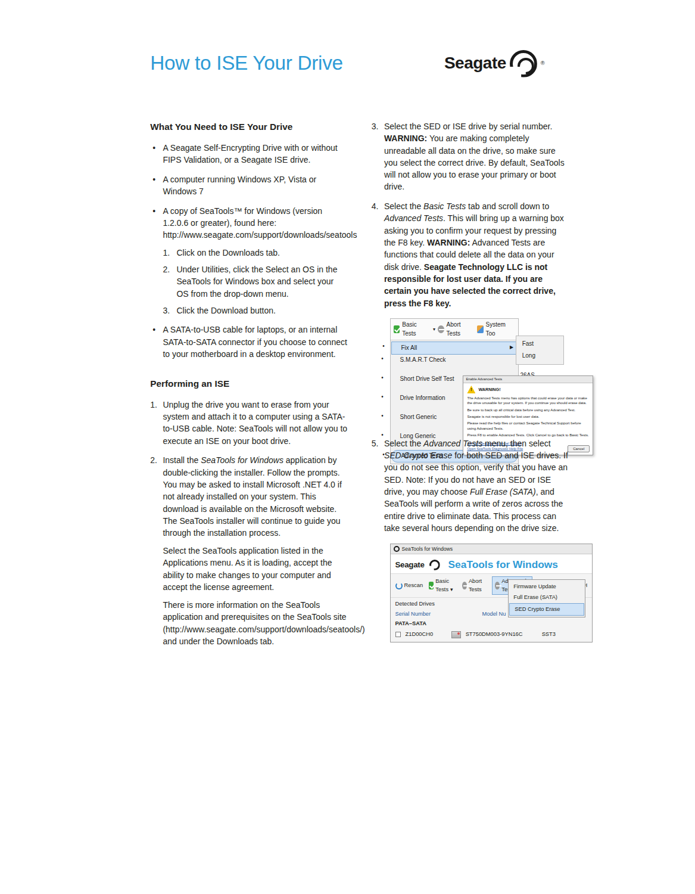How to ISE Your Drive
Seagate ®
What You Need to ISE Your Drive
A Seagate Self-Encrypting Drive with or without FIPS Validation, or a Seagate ISE drive.
A computer running Windows XP, Vista or Windows 7
A copy of SeaTools™ for Windows (version 1.2.0.6 or greater), found here: http://www.seagate.com/support/downloads/seatools
Click on the Downloads tab.
Under Utilities, click the Select an OS in the SeaTools for Windows box and select your OS from the drop-down menu.
Click the Download button.
A SATA-to-USB cable for laptops, or an internal SATA-to-SATA connector if you choose to connect to your motherboard in a desktop environment.
Performing an ISE
Unplug the drive you want to erase from your system and attach it to a computer using a SATA-to-USB cable. Note: SeaTools will not allow you to execute an ISE on your boot drive.
Install the SeaTools for Windows application by double-clicking the installer. Follow the prompts. You may be asked to install Microsoft .NET 4.0 if not already installed on your system. This download is available on the Microsoft website. The SeaTools installer will continue to guide you through the installation process.
Select the SeaTools application listed in the Applications menu. As it is loading, accept the ability to make changes to your computer and accept the license agreement.
There is more information on the SeaTools application and prerequisites on the SeaTools site (http://www.seagate.com/support/downloads/seatools/) and under the Downloads tab.
Select the SED or ISE drive by serial number. WARNING: You are making completely unreadable all data on the drive, so make sure you select the correct drive. By default, SeaTools will not allow you to erase your primary or boot drive.
Select the Basic Tests tab and scroll down to Advanced Tests. This will bring up a warning box asking you to confirm your request by pressing the F8 key. WARNING: Advanced Tests are functions that could delete all the data on your disk drive. Seagate Technology LLC is not responsible for lost user data. If you are certain you have selected the correct drive, press the F8 key.
D
ib
A
26AS
Basic Tests▾ Abort Tests System Too
Fix All ▶
S.M.A.R.T Check
Short Drive Self Test
Drive Information
Short Generic
Long Generic
Advanced Tests
Fast
Long
Enable Advanced Tests
WARNING!
The Advanced Tests menu has options that could erase your data or make the drive unusable for your system. If you continue you should erase data.
Be sure to back up all critical data before using any Advanced Test.
Seagate is not responsible for lost user data.
Please read the help files or contact Seagate Technical Support before using Advanced Tests.
Press F8 to enable Advanced Tests. Click Cancel to go back to Basic Tests.
Contact Seagate Technical Support Open SeaTools Diagnostic Help File
Cancel
Select the Advanced Tests menu, then select SED Crypto Erase for both SED and ISE drives. If you do not see this option, verify that you have an SED. Note: If you do not have an SED or ISE drive, you may choose Full Erase (SATA), and SeaTools will perform a write of zeros across the entire drive to eliminate data. This process can take several hours depending on the drive size.
SeaTools for Windows
Seagate SeaTools for Windows
Rescan Basic Tests ▾ Abort Tests Advanced Tests ▾ System Tools ▾ H
Detected Drives
Serial Number Model Nu
PATA–SATA
Z1D00CH0 ST750DM003-9YN16C SST3
Firmware Update
Full Erase (SATA)
SED Crypto Erase